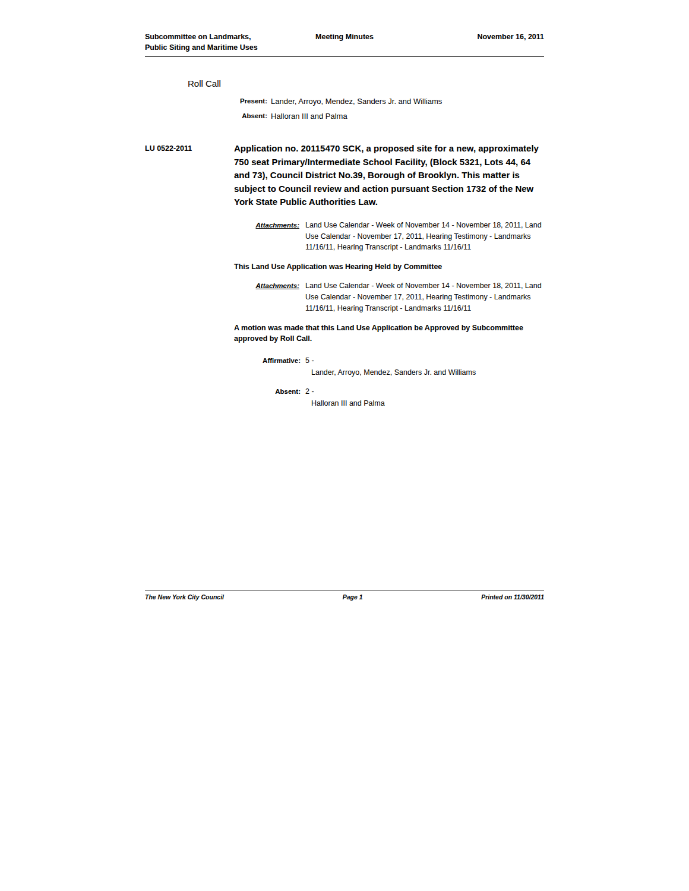Subcommittee on Landmarks,
Public Siting and Maritime Uses
Meeting Minutes
November 16, 2011
Roll Call
Present:
Lander, Arroyo, Mendez, Sanders Jr. and Williams
Absent:
Halloran III and Palma
LU 0522-2011
Application no. 20115470 SCK, a proposed site for a new, approximately 750 seat Primary/Intermediate School Facility, (Block 5321, Lots 44, 64 and 73), Council District No.39, Borough of Brooklyn. This matter is subject to Council review and action pursuant Section 1732 of the New York State Public Authorities Law.
Attachments:
Land Use Calendar - Week of November 14 - November 18, 2011, Land Use Calendar - November 17, 2011, Hearing Testimony - Landmarks 11/16/11, Hearing Transcript - Landmarks 11/16/11
This Land Use Application was Hearing Held by Committee
Attachments:
Land Use Calendar - Week of November 14 - November 18, 2011, Land Use Calendar - November 17, 2011, Hearing Testimony - Landmarks 11/16/11, Hearing Transcript - Landmarks 11/16/11
A motion was made that this Land Use Application be Approved by Subcommittee approved by Roll Call.
Affirmative:
5 -
Lander, Arroyo, Mendez, Sanders Jr. and Williams
Absent:
2 -
Halloran III and Palma
The New York City Council
Page 1
Printed on 11/30/2011